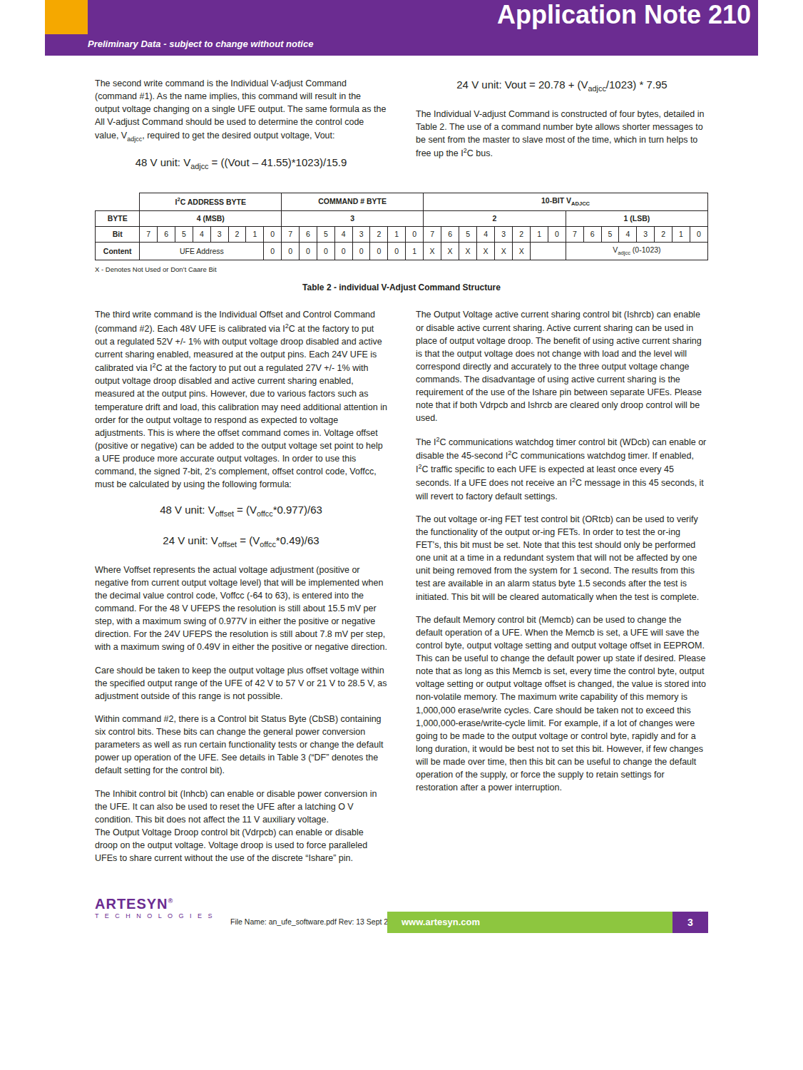Application Note 210
Preliminary Data - subject to change without notice
The second write command is the Individual V-adjust Command (command #1). As the name implies, this command will result in the output voltage changing on a single UFE output. The same formula as the All V-adjust Command should be used to determine the control code value, Vadjcc, required to get the desired output voltage, Vout:
48 V unit: Vadjcc = ((Vout – 41.55)*1023)/15.9
24 V unit: Vout = 20.78 + (Vadjcc/1023) * 7.95
The Individual V-adjust Command is constructed of four bytes, detailed in Table 2. The use of a command number byte allows shorter messages to be sent from the master to slave most of the time, which in turn helps to free up the I2C bus.
| | I 2 C ADDRESS BYTE | COMMAND # BYTE | 10-BIT V ADJCC |
| --- | --- | --- | --- |
| BYTE | 4 (MSB) | 3 | 2 | 1 (LSB) |
| Bit | 7 | 6 | 5 | 4 | 3 | 2 | 1 | 0 | 7 | 6 | 5 | 4 | 3 | 2 | 1 | 0 | 7 | 6 | 5 | 4 | 3 | 2 | 1 | 0 | 7 | 6 | 5 | 4 | 3 | 2 | 1 | 0 |
| Content | UFE Address | 0 | 0 | 0 | 0 | 0 | 0 | 0 | 0 | 1 | X | X | X | X | X | X | | V adjcc (0-1023) |
X - Denotes Not Used or Don’t Caare Bit
Table 2 - individual V-Adjust Command Structure
The third write command is the Individual Offset and Control Command (command #2). Each 48V UFE is calibrated via I2C at the factory to put out a regulated 52V +/- 1% with output voltage droop disabled and active current sharing enabled, measured at the output pins. Each 24V UFE is calibrated via I2C at the factory to put out a regulated 27V +/- 1% with output voltage droop disabled and active current sharing enabled, measured at the output pins. However, due to various factors such as temperature drift and load, this calibration may need additional attention in order for the output voltage to respond as expected to voltage adjustments. This is where the offset command comes in. Voltage offset (positive or negative) can be added to the output voltage set point to help a UFE produce more accurate output voltages. In order to use this command, the signed 7-bit, 2’s complement, offset control code, Voffcc, must be calculated by using the following formula:
48 V unit: Voffset = (Voffcc*0.977)/63
24 V unit: Voffset = (Voffcc*0.49)/63
Where Voffset represents the actual voltage adjustment (positive or negative from current output voltage level) that will be implemented when the decimal value control code, Voffcc (-64 to 63), is entered into the command. For the 48 V UFEPS the resolution is still about 15.5 mV per step, with a maximum swing of 0.977V in either the positive or negative direction. For the 24V UFEPS the resolution is still about 7.8 mV per step, with a maximum swing of 0.49V in either the positive or negative direction.
Care should be taken to keep the output voltage plus offset voltage within the specified output range of the UFE of 42 V to 57 V or 21 V to 28.5 V, as adjustment outside of this range is not possible.
Within command #2, there is a Control bit Status Byte (CbSB) containing six control bits. These bits can change the general power conversion parameters as well as run certain functionality tests or change the default power up operation of the UFE. See details in Table 3 (“DF” denotes the default setting for the control bit).
The Inhibit control bit (Inhcb) can enable or disable power conversion in the UFE. It can also be used to reset the UFE after a latching O V condition. This bit does not affect the 11 V auxiliary voltage.
The Output Voltage Droop control bit (Vdrpcb) can enable or disable droop on the output voltage. Voltage droop is used to force paralleled UFEs to share current without the use of the discrete “Ishare” pin.
The Output Voltage active current sharing control bit (Ishrcb) can enable or disable active current sharing. Active current sharing can be used in place of output voltage droop. The benefit of using active current sharing is that the output voltage does not change with load and the level will correspond directly and accurately to the three output voltage change commands. The disadvantage of using active current sharing is the requirement of the use of the Ishare pin between separate UFEs. Please note that if both Vdrpcb and Ishrcb are cleared only droop control will be used.
The I2C communications watchdog timer control bit (WDcb) can enable or disable the 45-second I2C communications watchdog timer. If enabled, I2C traffic specific to each UFE is expected at least once every 45 seconds. If a UFE does not receive an I2C message in this 45 seconds, it will revert to factory default settings.
The out voltage or-ing FET test control bit (ORtcb) can be used to verify the functionality of the output or-ing FETs. In order to test the or-ing FET’s, this bit must be set. Note that this test should only be performed one unit at a time in a redundant system that will not be affected by one unit being removed from the system for 1 second. The results from this test are available in an alarm status byte 1.5 seconds after the test is initiated. This bit will be cleared automatically when the test is complete.
The default Memory control bit (Memcb) can be used to change the default operation of a UFE. When the Memcb is set, a UFE will save the control byte, output voltage setting and output voltage offset in EEPROM. This can be useful to change the default power up state if desired. Please note that as long as this Memcb is set, every time the control byte, output voltage setting or output voltage offset is changed, the value is stored into non-volatile memory. The maximum write capability of this memory is 1,000,000 erase/write cycles. Care should be taken not to exceed this 1,000,000-erase/write-cycle limit. For example, if a lot of changes were going to be made to the output voltage or control byte, rapidly and for a long duration, it would be best not to set this bit. However, if few changes will be made over time, then this bit can be useful to change the default operation of the supply, or force the supply to retain settings for restoration after a power interruption.
ARTESYN®
T E C H N O L O G I E S
File Name: an_ufe_software.pdf Rev: 13 Sept 2006
www.artesyn.com 3